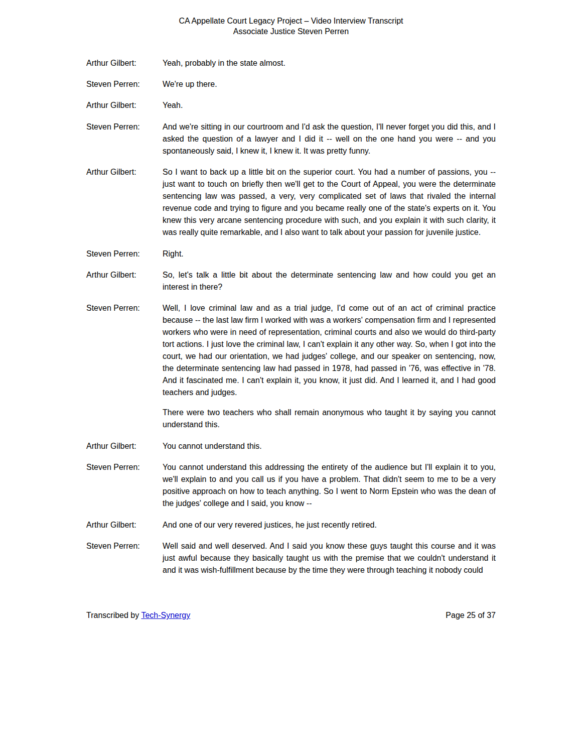CA Appellate Court Legacy Project – Video Interview Transcript
Associate Justice Steven Perren
| Arthur Gilbert: | Yeah, probably in the state almost. |
| Steven Perren: | We're up there. |
| Arthur Gilbert: | Yeah. |
| Steven Perren: | And we're sitting in our courtroom and I'd ask the question, I'll never forget you did this, and I asked the question of a lawyer and I did it -- well on the one hand you were -- and you spontaneously said, I knew it, I knew it. It was pretty funny. |
| Arthur Gilbert: | So I want to back up a little bit on the superior court. You had a number of passions, you -- just want to touch on briefly then we'll get to the Court of Appeal, you were the determinate sentencing law was passed, a very, very complicated set of laws that rivaled the internal revenue code and trying to figure and you became really one of the state's experts on it. You knew this very arcane sentencing procedure with such, and you explain it with such clarity, it was really quite remarkable, and I also want to talk about your passion for juvenile justice. |
| Steven Perren: | Right. |
| Arthur Gilbert: | So, let's talk a little bit about the determinate sentencing law and how could you get an interest in there? |
| Steven Perren: | Well, I love criminal law and as a trial judge, I'd come out of an act of criminal practice because -- the last law firm I worked with was a workers' compensation firm and I represented workers who were in need of representation, criminal courts and also we would do third-party tort actions. I just love the criminal law, I can't explain it any other way. So, when I got into the court, we had our orientation, we had judges' college, and our speaker on sentencing, now, the determinate sentencing law had passed in 1978, had passed in '76, was effective in '78. And it fascinated me. I can't explain it, you know, it just did. And I learned it, and I had good teachers and judges. There were two teachers who shall remain anonymous who taught it by saying you cannot understand this. |
| Arthur Gilbert: | You cannot understand this. |
| Steven Perren: | You cannot understand this addressing the entirety of the audience but I'll explain it to you, we'll explain to and you call us if you have a problem. That didn't seem to me to be a very positive approach on how to teach anything. So I went to Norm Epstein who was the dean of the judges' college and I said, you know -- |
| Arthur Gilbert: | And one of our very revered justices, he just recently retired. |
| Steven Perren: | Well said and well deserved. And I said you know these guys taught this course and it was just awful because they basically taught us with the premise that we couldn't understand it and it was wish-fulfillment because by the time they were through teaching it nobody could |
Transcribed by Tech-Synergy Page 25 of 37